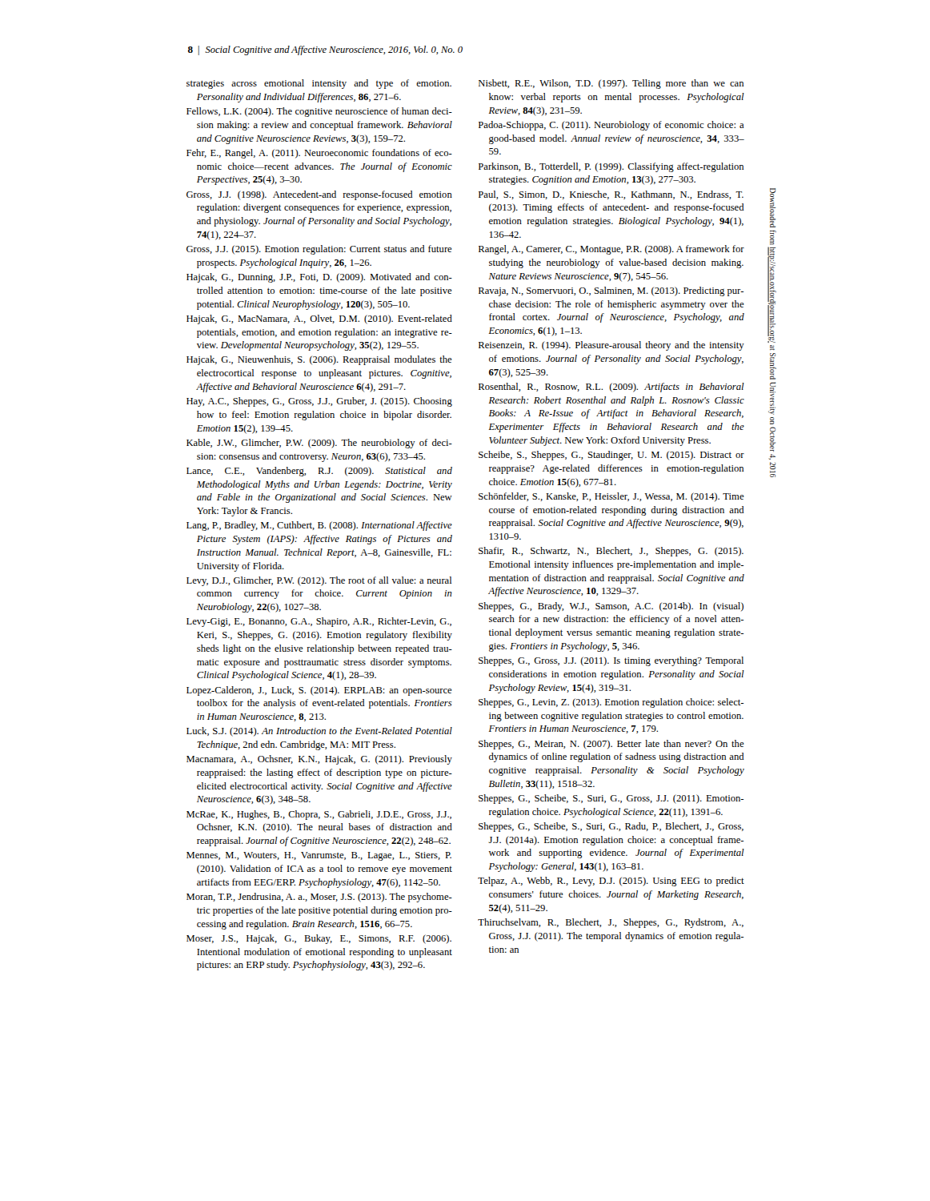8|Social Cognitive and Affective Neuroscience, 2016, Vol. 0, No. 0
Downloaded from http://scan.oxfordjournals.org/ at Stanford University on October 4, 2016
strategies across emotional intensity and type of emotion. Personality and Individual Differences, 86, 271–6.
Fellows, L.K. (2004). The cognitive neuroscience of human decision making: a review and conceptual framework. Behavioral and Cognitive Neuroscience Reviews, 3(3), 159–72.
Fehr, E., Rangel, A. (2011). Neuroeconomic foundations of economic choice—recent advances. The Journal of Economic Perspectives, 25(4), 3–30.
Gross, J.J. (1998). Antecedent-and response-focused emotion regulation: divergent consequences for experience, expression, and physiology. Journal of Personality and Social Psychology, 74(1), 224–37.
Gross, J.J. (2015). Emotion regulation: Current status and future prospects. Psychological Inquiry, 26, 1–26.
Hajcak, G., Dunning, J.P., Foti, D. (2009). Motivated and controlled attention to emotion: time-course of the late positive potential. Clinical Neurophysiology, 120(3), 505–10.
Hajcak, G., MacNamara, A., Olvet, D.M. (2010). Event-related potentials, emotion, and emotion regulation: an integrative review. Developmental Neuropsychology, 35(2), 129–55.
Hajcak, G., Nieuwenhuis, S. (2006). Reappraisal modulates the electrocortical response to unpleasant pictures. Cognitive, Affective and Behavioral Neuroscience 6(4), 291–7.
Hay, A.C., Sheppes, G., Gross, J.J., Gruber, J. (2015). Choosing how to feel: Emotion regulation choice in bipolar disorder. Emotion 15(2), 139–45.
Kable, J.W., Glimcher, P.W. (2009). The neurobiology of decision: consensus and controversy. Neuron, 63(6), 733–45.
Lance, C.E., Vandenberg, R.J. (2009). Statistical and Methodological Myths and Urban Legends: Doctrine, Verity and Fable in the Organizational and Social Sciences. New York: Taylor & Francis.
Lang, P., Bradley, M., Cuthbert, B. (2008). International Affective Picture System (IAPS): Affective Ratings of Pictures and Instruction Manual. Technical Report, A–8, Gainesville, FL: University of Florida.
Levy, D.J., Glimcher, P.W. (2012). The root of all value: a neural common currency for choice. Current Opinion in Neurobiology, 22(6), 1027–38.
Levy-Gigi, E., Bonanno, G.A., Shapiro, A.R., Richter-Levin, G., Keri, S., Sheppes, G. (2016). Emotion regulatory flexibility sheds light on the elusive relationship between repeated traumatic exposure and posttraumatic stress disorder symptoms. Clinical Psychological Science, 4(1), 28–39.
Lopez-Calderon, J., Luck, S. (2014). ERPLAB: an open-source toolbox for the analysis of event-related potentials. Frontiers in Human Neuroscience, 8, 213.
Luck, S.J. (2014). An Introduction to the Event-Related Potential Technique, 2nd edn. Cambridge, MA: MIT Press.
Macnamara, A., Ochsner, K.N., Hajcak, G. (2011). Previously reappraised: the lasting effect of description type on picture-elicited electrocortical activity. Social Cognitive and Affective Neuroscience, 6(3), 348–58.
McRae, K., Hughes, B., Chopra, S., Gabrieli, J.D.E., Gross, J.J., Ochsner, K.N. (2010). The neural bases of distraction and reappraisal. Journal of Cognitive Neuroscience, 22(2), 248–62.
Mennes, M., Wouters, H., Vanrumste, B., Lagae, L., Stiers, P. (2010). Validation of ICA as a tool to remove eye movement artifacts from EEG/ERP. Psychophysiology, 47(6), 1142–50.
Moran, T.P., Jendrusina, A. a., Moser, J.S. (2013). The psychometric properties of the late positive potential during emotion processing and regulation. Brain Research, 1516, 66–75.
Moser, J.S., Hajcak, G., Bukay, E., Simons, R.F. (2006). Intentional modulation of emotional responding to unpleasant pictures: an ERP study. Psychophysiology, 43(3), 292–6.
Nisbett, R.E., Wilson, T.D. (1997). Telling more than we can know: verbal reports on mental processes. Psychological Review, 84(3), 231–59.
Padoa-Schioppa, C. (2011). Neurobiology of economic choice: a good-based model. Annual review of neuroscience, 34, 333–59.
Parkinson, B., Totterdell, P. (1999). Classifying affect-regulation strategies. Cognition and Emotion, 13(3), 277–303.
Paul, S., Simon, D., Kniesche, R., Kathmann, N., Endrass, T. (2013). Timing effects of antecedent- and response-focused emotion regulation strategies. Biological Psychology, 94(1), 136–42.
Rangel, A., Camerer, C., Montague, P.R. (2008). A framework for studying the neurobiology of value-based decision making. Nature Reviews Neuroscience, 9(7), 545–56.
Ravaja, N., Somervuori, O., Salminen, M. (2013). Predicting purchase decision: The role of hemispheric asymmetry over the frontal cortex. Journal of Neuroscience, Psychology, and Economics, 6(1), 1–13.
Reisenzein, R. (1994). Pleasure-arousal theory and the intensity of emotions. Journal of Personality and Social Psychology, 67(3), 525–39.
Rosenthal, R., Rosnow, R.L. (2009). Artifacts in Behavioral Research: Robert Rosenthal and Ralph L. Rosnow's Classic Books: A Re-Issue of Artifact in Behavioral Research, Experimenter Effects in Behavioral Research and the Volunteer Subject. New York: Oxford University Press.
Scheibe, S., Sheppes, G., Staudinger, U. M. (2015). Distract or reappraise? Age-related differences in emotion-regulation choice. Emotion 15(6), 677–81.
Schönfelder, S., Kanske, P., Heissler, J., Wessa, M. (2014). Time course of emotion-related responding during distraction and reappraisal. Social Cognitive and Affective Neuroscience, 9(9), 1310–9.
Shafir, R., Schwartz, N., Blechert, J., Sheppes, G. (2015). Emotional intensity influences pre-implementation and implementation of distraction and reappraisal. Social Cognitive and Affective Neuroscience, 10, 1329–37.
Sheppes, G., Brady, W.J., Samson, A.C. (2014b). In (visual) search for a new distraction: the efficiency of a novel attentional deployment versus semantic meaning regulation strategies. Frontiers in Psychology, 5, 346.
Sheppes, G., Gross, J.J. (2011). Is timing everything? Temporal considerations in emotion regulation. Personality and Social Psychology Review, 15(4), 319–31.
Sheppes, G., Levin, Z. (2013). Emotion regulation choice: selecting between cognitive regulation strategies to control emotion. Frontiers in Human Neuroscience, 7, 179.
Sheppes, G., Meiran, N. (2007). Better late than never? On the dynamics of online regulation of sadness using distraction and cognitive reappraisal. Personality & Social Psychology Bulletin, 33(11), 1518–32.
Sheppes, G., Scheibe, S., Suri, G., Gross, J.J. (2011). Emotion-regulation choice. Psychological Science, 22(11), 1391–6.
Sheppes, G., Scheibe, S., Suri, G., Radu, P., Blechert, J., Gross, J.J. (2014a). Emotion regulation choice: a conceptual framework and supporting evidence. Journal of Experimental Psychology: General, 143(1), 163–81.
Telpaz, A., Webb, R., Levy, D.J. (2015). Using EEG to predict consumers' future choices. Journal of Marketing Research, 52(4), 511–29.
Thiruchselvam, R., Blechert, J., Sheppes, G., Rydstrom, A., Gross, J.J. (2011). The temporal dynamics of emotion regulation: an